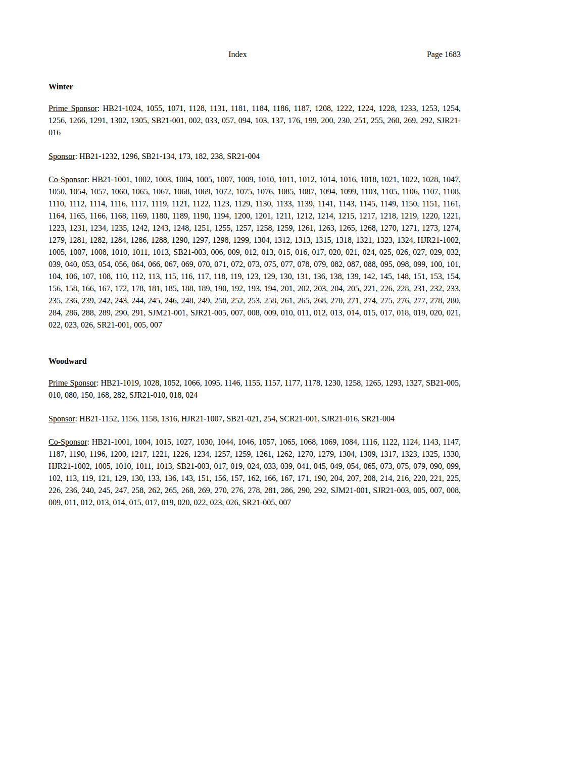Index
Page 1683
Winter
Prime Sponsor: HB21-1024, 1055, 1071, 1128, 1131, 1181, 1184, 1186, 1187, 1208, 1222, 1224, 1228, 1233, 1253, 1254, 1256, 1266, 1291, 1302, 1305, SB21-001, 002, 033, 057, 094, 103, 137, 176, 199, 200, 230, 251, 255, 260, 269, 292, SJR21-016
Sponsor: HB21-1232, 1296, SB21-134, 173, 182, 238, SR21-004
Co-Sponsor: HB21-1001, 1002, 1003, 1004, 1005, 1007, 1009, 1010, 1011, 1012, 1014, 1016, 1018, 1021, 1022, 1028, 1047, 1050, 1054, 1057, 1060, 1065, 1067, 1068, 1069, 1072, 1075, 1076, 1085, 1087, 1094, 1099, 1103, 1105, 1106, 1107, 1108, 1110, 1112, 1114, 1116, 1117, 1119, 1121, 1122, 1123, 1129, 1130, 1133, 1139, 1141, 1143, 1145, 1149, 1150, 1151, 1161, 1164, 1165, 1166, 1168, 1169, 1180, 1189, 1190, 1194, 1200, 1201, 1211, 1212, 1214, 1215, 1217, 1218, 1219, 1220, 1221, 1223, 1231, 1234, 1235, 1242, 1243, 1248, 1251, 1255, 1257, 1258, 1259, 1261, 1263, 1265, 1268, 1270, 1271, 1273, 1274, 1279, 1281, 1282, 1284, 1286, 1288, 1290, 1297, 1298, 1299, 1304, 1312, 1313, 1315, 1318, 1321, 1323, 1324, HJR21-1002, 1005, 1007, 1008, 1010, 1011, 1013, SB21-003, 006, 009, 012, 013, 015, 016, 017, 020, 021, 024, 025, 026, 027, 029, 032, 039, 040, 053, 054, 056, 064, 066, 067, 069, 070, 071, 072, 073, 075, 077, 078, 079, 082, 087, 088, 095, 098, 099, 100, 101, 104, 106, 107, 108, 110, 112, 113, 115, 116, 117, 118, 119, 123, 129, 130, 131, 136, 138, 139, 142, 145, 148, 151, 153, 154, 156, 158, 166, 167, 172, 178, 181, 185, 188, 189, 190, 192, 193, 194, 201, 202, 203, 204, 205, 221, 226, 228, 231, 232, 233, 235, 236, 239, 242, 243, 244, 245, 246, 248, 249, 250, 252, 253, 258, 261, 265, 268, 270, 271, 274, 275, 276, 277, 278, 280, 284, 286, 288, 289, 290, 291, SJM21-001, SJR21-005, 007, 008, 009, 010, 011, 012, 013, 014, 015, 017, 018, 019, 020, 021, 022, 023, 026, SR21-001, 005, 007
Woodward
Prime Sponsor: HB21-1019, 1028, 1052, 1066, 1095, 1146, 1155, 1157, 1177, 1178, 1230, 1258, 1265, 1293, 1327, SB21-005, 010, 080, 150, 168, 282, SJR21-010, 018, 024
Sponsor: HB21-1152, 1156, 1158, 1316, HJR21-1007, SB21-021, 254, SCR21-001, SJR21-016, SR21-004
Co-Sponsor: HB21-1001, 1004, 1015, 1027, 1030, 1044, 1046, 1057, 1065, 1068, 1069, 1084, 1116, 1122, 1124, 1143, 1147, 1187, 1190, 1196, 1200, 1217, 1221, 1226, 1234, 1257, 1259, 1261, 1262, 1270, 1279, 1304, 1309, 1317, 1323, 1325, 1330, HJR21-1002, 1005, 1010, 1011, 1013, SB21-003, 017, 019, 024, 033, 039, 041, 045, 049, 054, 065, 073, 075, 079, 090, 099, 102, 113, 119, 121, 129, 130, 133, 136, 143, 151, 156, 157, 162, 166, 167, 171, 190, 204, 207, 208, 214, 216, 220, 221, 225, 226, 236, 240, 245, 247, 258, 262, 265, 268, 269, 270, 276, 278, 281, 286, 290, 292, SJM21-001, SJR21-003, 005, 007, 008, 009, 011, 012, 013, 014, 015, 017, 019, 020, 022, 023, 026, SR21-005, 007